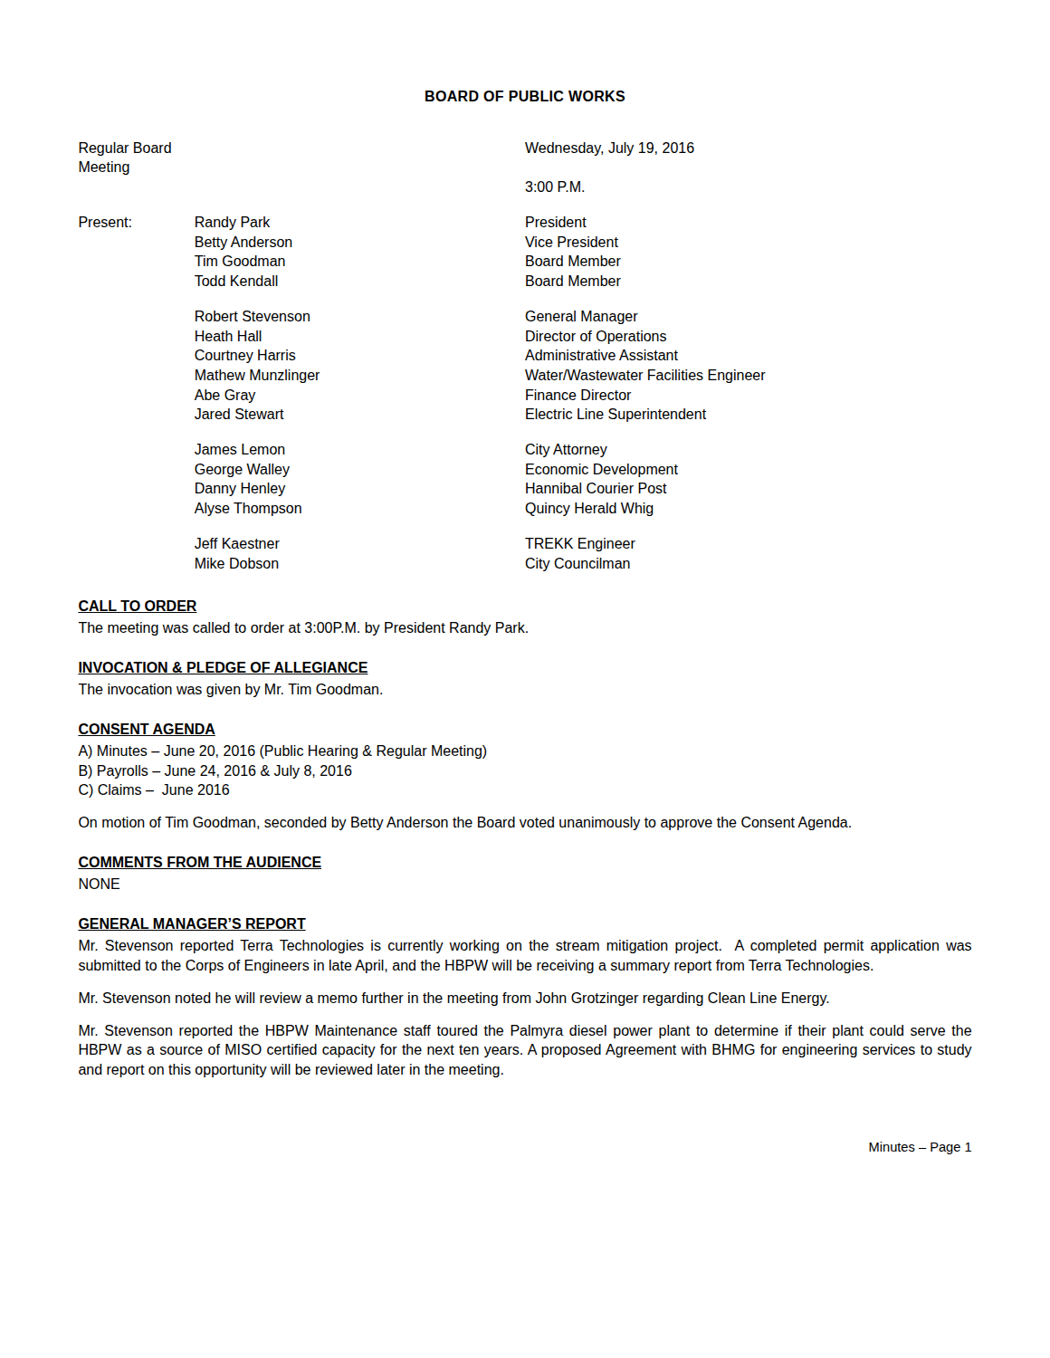BOARD OF PUBLIC WORKS
| Regular Board Meeting | | Wednesday, July 19, 2016 |
| | | 3:00 P.M. |
| Present: | Randy Park | President |
| | Betty Anderson | Vice President |
| | Tim Goodman | Board Member |
| | Todd Kendall | Board Member |
| | Robert Stevenson | General Manager |
| | Heath Hall | Director of Operations |
| | Courtney Harris | Administrative Assistant |
| | Mathew Munzlinger | Water/Wastewater Facilities Engineer |
| | Abe Gray | Finance Director |
| | Jared Stewart | Electric Line Superintendent |
| | James Lemon | City Attorney |
| | George Walley | Economic Development |
| | Danny Henley | Hannibal Courier Post |
| | Alyse Thompson | Quincy Herald Whig |
| | Jeff Kaestner | TREKK Engineer |
| | Mike Dobson | City Councilman |
CALL TO ORDER
The meeting was called to order at 3:00P.M. by President Randy Park.
INVOCATION & PLEDGE OF ALLEGIANCE
The invocation was given by Mr. Tim Goodman.
CONSENT AGENDA
A) Minutes – June 20, 2016 (Public Hearing & Regular Meeting)
B) Payrolls – June 24, 2016 & July 8, 2016
C) Claims – June 2016
On motion of Tim Goodman, seconded by Betty Anderson the Board voted unanimously to approve the Consent Agenda.
COMMENTS FROM THE AUDIENCE
NONE
GENERAL MANAGER’S REPORT
Mr. Stevenson reported Terra Technologies is currently working on the stream mitigation project. A completed permit application was submitted to the Corps of Engineers in late April, and the HBPW will be receiving a summary report from Terra Technologies.
Mr. Stevenson noted he will review a memo further in the meeting from John Grotzinger regarding Clean Line Energy.
Mr. Stevenson reported the HBPW Maintenance staff toured the Palmyra diesel power plant to determine if their plant could serve the HBPW as a source of MISO certified capacity for the next ten years. A proposed Agreement with BHMG for engineering services to study and report on this opportunity will be reviewed later in the meeting.
Minutes – Page 1